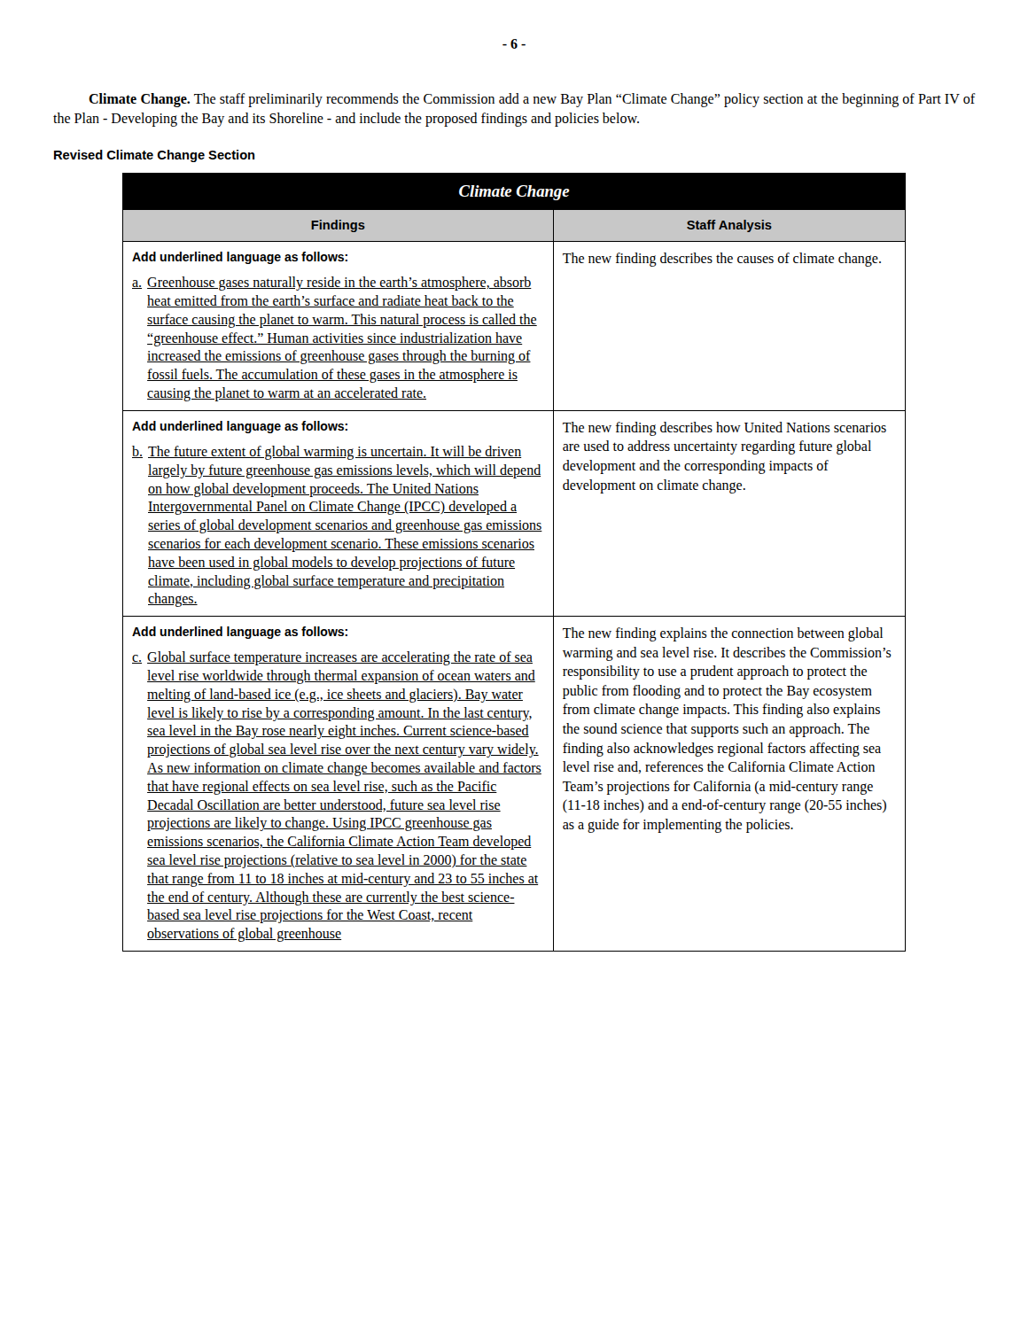- 6 -
Climate Change. The staff preliminarily recommends the Commission add a new Bay Plan “Climate Change” policy section at the beginning of Part IV of the Plan - Developing the Bay and its Shoreline - and include the proposed findings and policies below.
Revised Climate Change Section
| Climate Change |
| Findings | Staff Analysis |
| Add underlined language as follows: a. Greenhouse gases naturally reside in the earth’s atmosphere, absorb heat emitted from the earth’s surface and radiate heat back to the surface causing the planet to warm. This natural process is called the “greenhouse effect.” Human activities since industrialization have increased the emissions of greenhouse gases through the burning of fossil fuels. The accumulation of these gases in the atmosphere is causing the planet to warm at an accelerated rate. | The new finding describes the causes of climate change. |
| Add underlined language as follows: b. The future extent of global warming is uncertain. It will be driven largely by future greenhouse gas emissions levels, which will depend on how global development proceeds. The United Nations Intergovernmental Panel on Climate Change (IPCC) developed a series of global development scenarios and greenhouse gas emissions scenarios for each development scenario. These emissions scenarios have been used in global models to develop projections of future climate, including global surface temperature and precipitation changes. | The new finding describes how United Nations scenarios are used to address uncertainty regarding future global development and the corresponding impacts of development on climate change. |
| Add underlined language as follows: c. Global surface temperature increases are accelerating the rate of sea level rise worldwide through thermal expansion of ocean waters and melting of land-based ice (e.g., ice sheets and glaciers). Bay water level is likely to rise by a corresponding amount. In the last century, sea level in the Bay rose nearly eight inches. Current science-based projections of global sea level rise over the next century vary widely. As new information on climate change becomes available and factors that have regional effects on sea level rise, such as the Pacific Decadal Oscillation are better understood, future sea level rise projections are likely to change. Using IPCC greenhouse gas emissions scenarios, the California Climate Action Team developed sea level rise projections (relative to sea level in 2000) for the state that range from 11 to 18 inches at mid-century and 23 to 55 inches at the end of century. Although these are currently the best science-based sea level rise projections for the West Coast, recent observations of global greenhouse | The new finding explains the connection between global warming and sea level rise. It describes the Commission’s responsibility to use a prudent approach to protect the public from flooding and to protect the Bay ecosystem from climate change impacts. This finding also explains the sound science that supports such an approach. The finding also acknowledges regional factors affecting sea level rise and, references the California Climate Action Team’s projections for California (a mid-century range (11-18 inches) and a end-of-century range (20-55 inches) as a guide for implementing the policies. |